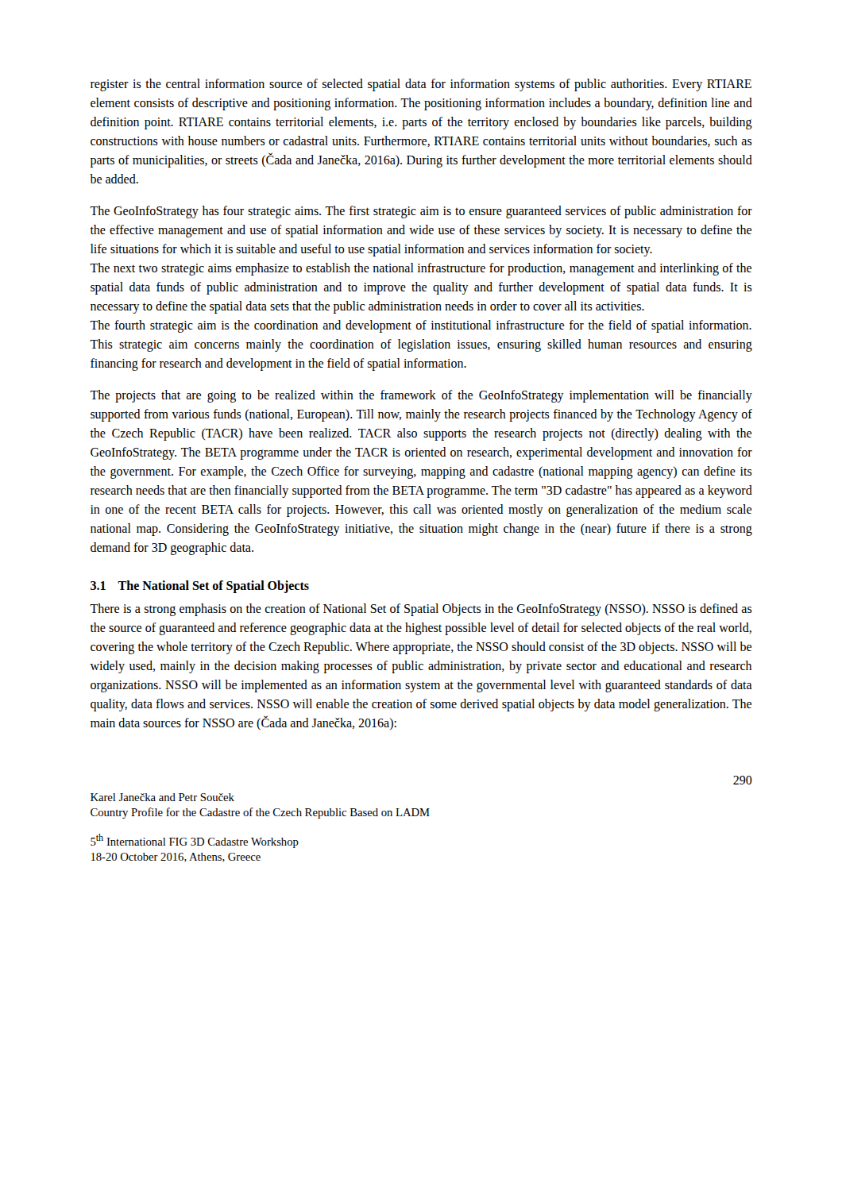register is the central information source of selected spatial data for information systems of public authorities. Every RTIARE element consists of descriptive and positioning information. The positioning information includes a boundary, definition line and definition point. RTIARE contains territorial elements, i.e. parts of the territory enclosed by boundaries like parcels, building constructions with house numbers or cadastral units. Furthermore, RTIARE contains territorial units without boundaries, such as parts of municipalities, or streets (Čada and Janečka, 2016a). During its further development the more territorial elements should be added.
The GeoInfoStrategy has four strategic aims. The first strategic aim is to ensure guaranteed services of public administration for the effective management and use of spatial information and wide use of these services by society. It is necessary to define the life situations for which it is suitable and useful to use spatial information and services information for society.
The next two strategic aims emphasize to establish the national infrastructure for production, management and interlinking of the spatial data funds of public administration and to improve the quality and further development of spatial data funds. It is necessary to define the spatial data sets that the public administration needs in order to cover all its activities.
The fourth strategic aim is the coordination and development of institutional infrastructure for the field of spatial information. This strategic aim concerns mainly the coordination of legislation issues, ensuring skilled human resources and ensuring financing for research and development in the field of spatial information.
The projects that are going to be realized within the framework of the GeoInfoStrategy implementation will be financially supported from various funds (national, European). Till now, mainly the research projects financed by the Technology Agency of the Czech Republic (TACR) have been realized. TACR also supports the research projects not (directly) dealing with the GeoInfoStrategy. The BETA programme under the TACR is oriented on research, experimental development and innovation for the government. For example, the Czech Office for surveying, mapping and cadastre (national mapping agency) can define its research needs that are then financially supported from the BETA programme. The term "3D cadastre" has appeared as a keyword in one of the recent BETA calls for projects. However, this call was oriented mostly on generalization of the medium scale national map. Considering the GeoInfoStrategy initiative, the situation might change in the (near) future if there is a strong demand for 3D geographic data.
3.1 The National Set of Spatial Objects
There is a strong emphasis on the creation of National Set of Spatial Objects in the GeoInfoStrategy (NSSO). NSSO is defined as the source of guaranteed and reference geographic data at the highest possible level of detail for selected objects of the real world, covering the whole territory of the Czech Republic. Where appropriate, the NSSO should consist of the 3D objects. NSSO will be widely used, mainly in the decision making processes of public administration, by private sector and educational and research organizations. NSSO will be implemented as an information system at the governmental level with guaranteed standards of data quality, data flows and services. NSSO will enable the creation of some derived spatial objects by data model generalization. The main data sources for NSSO are (Čada and Janečka, 2016a):
290
Karel Janečka and Petr Souček
Country Profile for the Cadastre of the Czech Republic Based on LADM
5th International FIG 3D Cadastre Workshop
18-20 October 2016, Athens, Greece